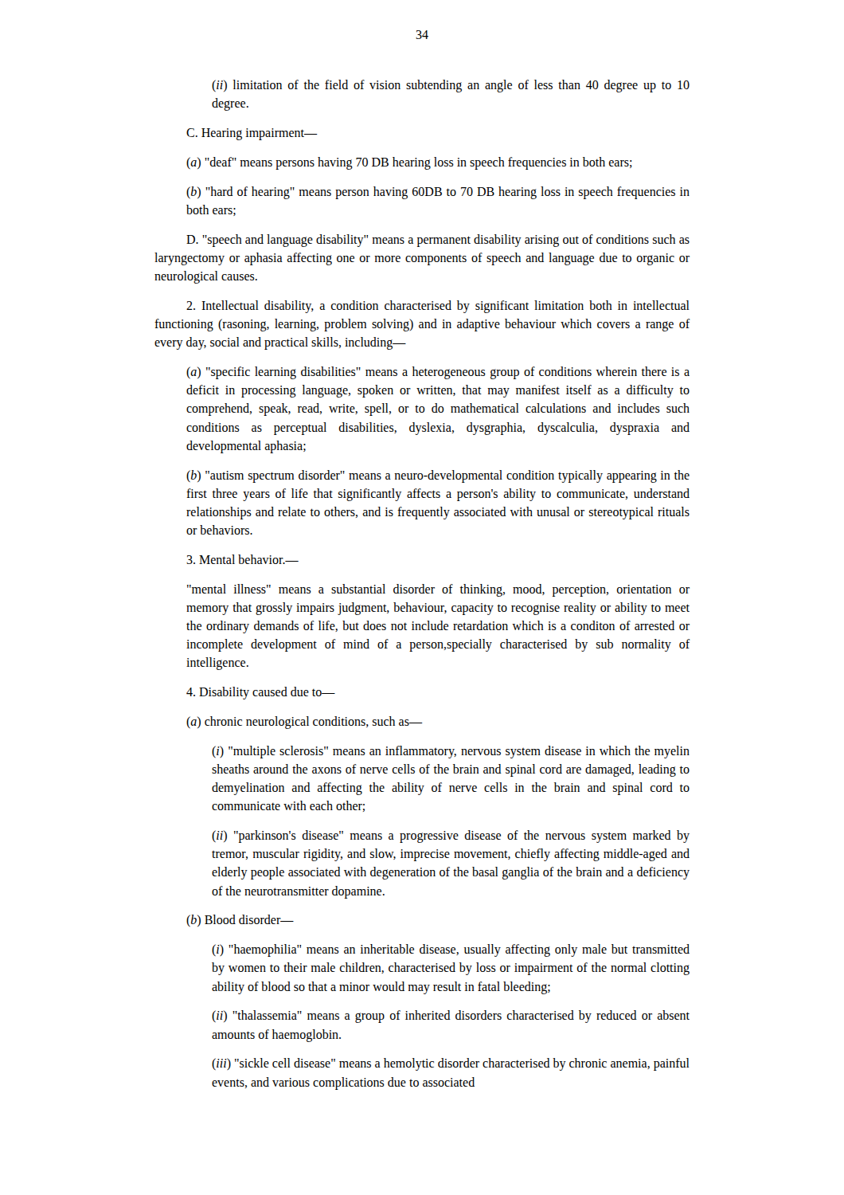34
(ii) limitation of the field of vision subtending an angle of less than 40 degree up to 10 degree.
C. Hearing impairment—
(a) "deaf" means persons having 70 DB hearing loss in speech frequencies in both ears;
(b) "hard of hearing" means person having 60DB to 70 DB hearing loss in speech frequencies in both ears;
D. "speech and language disability" means a permanent disability arising out of conditions such as laryngectomy or aphasia affecting one or more components of speech and language due to organic or neurological causes.
2. Intellectual disability, a condition characterised by significant limitation both in intellectual functioning (rasoning, learning, problem solving) and in adaptive behaviour which covers a range of every day, social and practical skills, including—
(a) "specific learning disabilities" means a heterogeneous group of conditions wherein there is a deficit in processing language, spoken or written, that may manifest itself as a difficulty to comprehend, speak, read, write, spell, or to do mathematical calculations and includes such conditions as perceptual disabilities, dyslexia, dysgraphia, dyscalculia, dyspraxia and developmental aphasia;
(b) "autism spectrum disorder" means a neuro-developmental condition typically appearing in the first three years of life that significantly affects a person's ability to communicate, understand relationships and relate to others, and is frequently associated with unusal or stereotypical rituals or behaviors.
3. Mental behavior.—
"mental illness" means a substantial disorder of thinking, mood, perception, orientation or memory that grossly impairs judgment, behaviour, capacity to recognise reality or ability to meet the ordinary demands of life, but does not include retardation which is a conditon of arrested or incomplete development of mind of a person,specially characterised by sub normality of intelligence.
4. Disability caused due to—
(a) chronic neurological conditions, such as—
(i) "multiple sclerosis" means an inflammatory, nervous system disease in which the myelin sheaths around the axons of nerve cells of the brain and spinal cord are damaged, leading to demyelination and affecting the ability of nerve cells in the brain and spinal cord to communicate with each other;
(ii) "parkinson's disease" means a progressive disease of the nervous system marked by tremor, muscular rigidity, and slow, imprecise movement, chiefly affecting middle-aged and elderly people associated with degeneration of the basal ganglia of the brain and a deficiency of the neurotransmitter dopamine.
(b) Blood disorder—
(i) "haemophilia" means an inheritable disease, usually affecting only male but transmitted by women to their male children, characterised by loss or impairment of the normal clotting ability of blood so that a minor would may result in fatal bleeding;
(ii) "thalassemia" means a group of inherited disorders characterised by reduced or absent amounts of haemoglobin.
(iii) "sickle cell disease" means a hemolytic disorder characterised by chronic anemia, painful events, and various complications due to associated